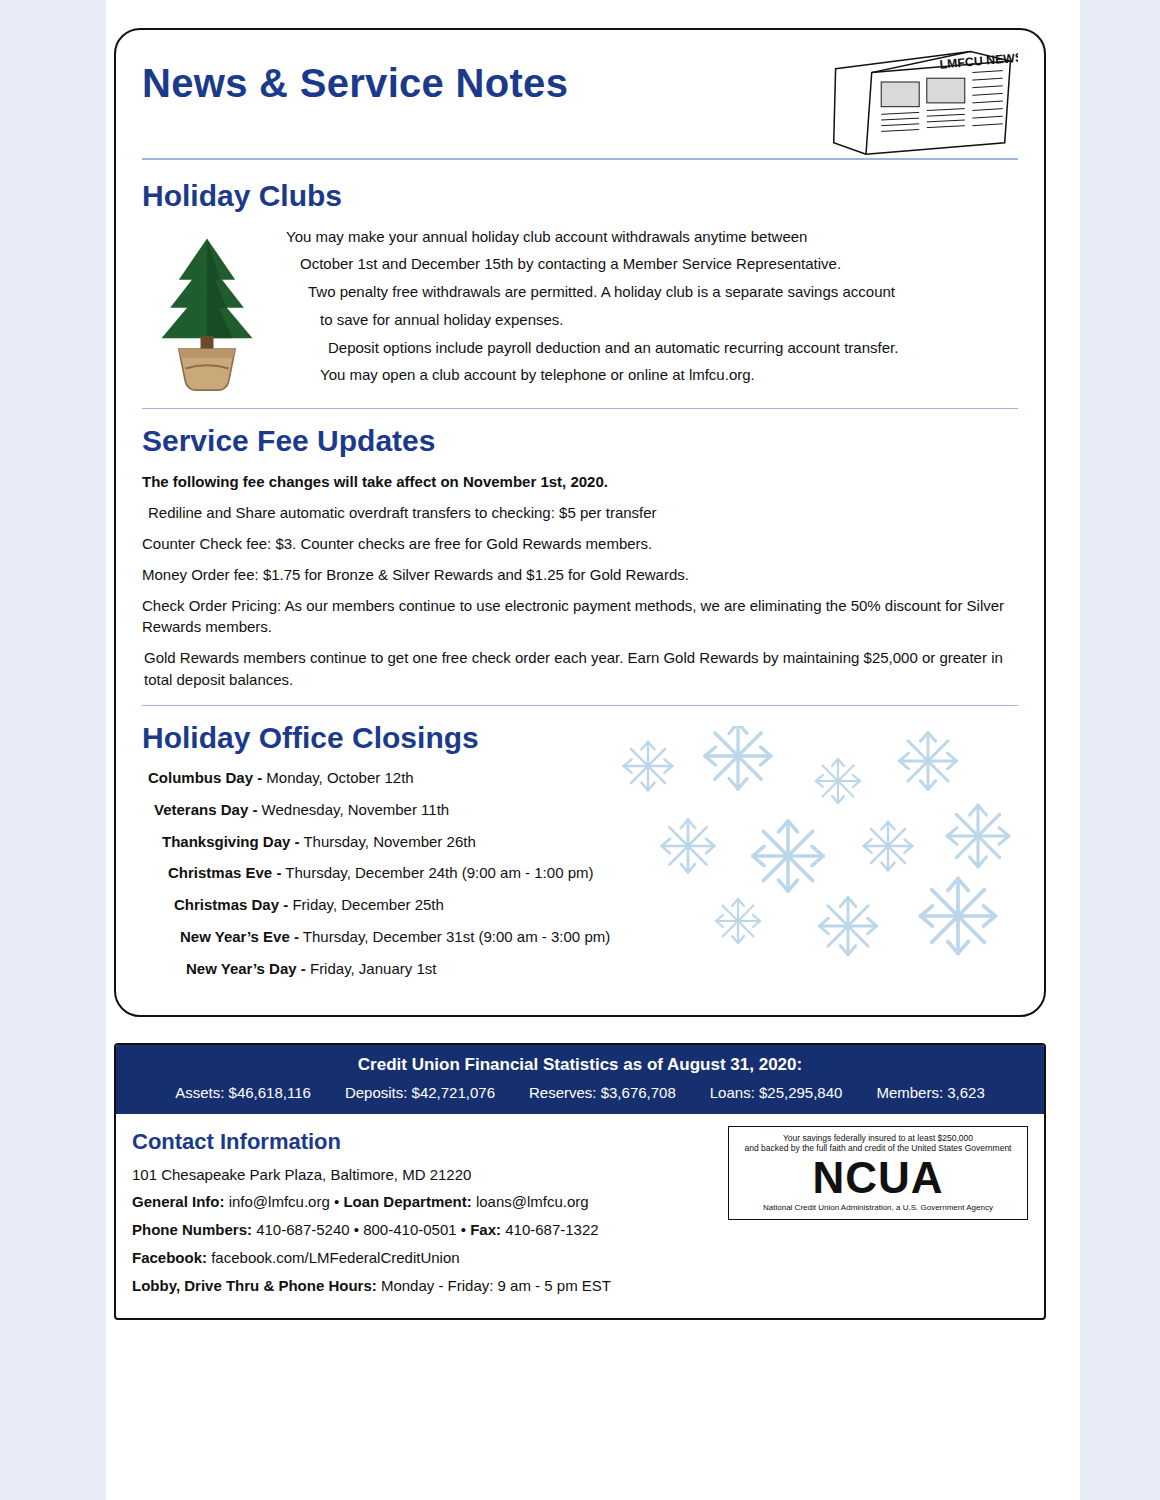News & Service Notes
LMFCU NEWS
Holiday Clubs
You may make your annual holiday club account withdrawals anytime between
October 1st and December 15th by contacting a Member Service Representative.
Two penalty free withdrawals are permitted. A holiday club is a separate savings account
to save for annual holiday expenses.
Deposit options include payroll deduction and an automatic recurring account transfer.
You may open a club account by telephone or online at lmfcu.org.
Service Fee Updates
The following fee changes will take affect on November 1st, 2020.
Rediline and Share automatic overdraft transfers to checking: $5 per transfer
Counter Check fee: $3. Counter checks are free for Gold Rewards members.
Money Order fee: $1.75 for Bronze & Silver Rewards and $1.25 for Gold Rewards.
Check Order Pricing: As our members continue to use electronic payment methods, we are eliminating the 50% discount for Silver Rewards members.
Gold Rewards members continue to get one free check order each year. Earn Gold Rewards by maintaining $25,000 or greater in total deposit balances.
Holiday Office Closings
Columbus Day - Monday, October 12th
Veterans Day - Wednesday, November 11th
Thanksgiving Day - Thursday, November 26th
Christmas Eve - Thursday, December 24th (9:00 am - 1:00 pm)
Christmas Day - Friday, December 25th
New Year’s Eve - Thursday, December 31st (9:00 am - 3:00 pm)
New Year’s Day - Friday, January 1st
Credit Union Financial Statistics as of August 31, 2020:
Assets: $46,618,116 Deposits: $42,721,076 Reserves: $3,676,708 Loans: $25,295,840 Members: 3,623
Contact Information
101 Chesapeake Park Plaza, Baltimore, MD 21220
General Info: info@lmfcu.org • Loan Department: loans@lmfcu.org
Phone Numbers: 410-687-5240 • 800-410-0501 • Fax: 410-687-1322
Facebook: facebook.com/LMFederalCreditUnion
Lobby, Drive Thru & Phone Hours: Monday - Friday: 9 am - 5 pm EST
Your savings federally insured to at least $250,000
and backed by the full faith and credit of the United States Government
NCUA
National Credit Union Administration, a U.S. Government Agency